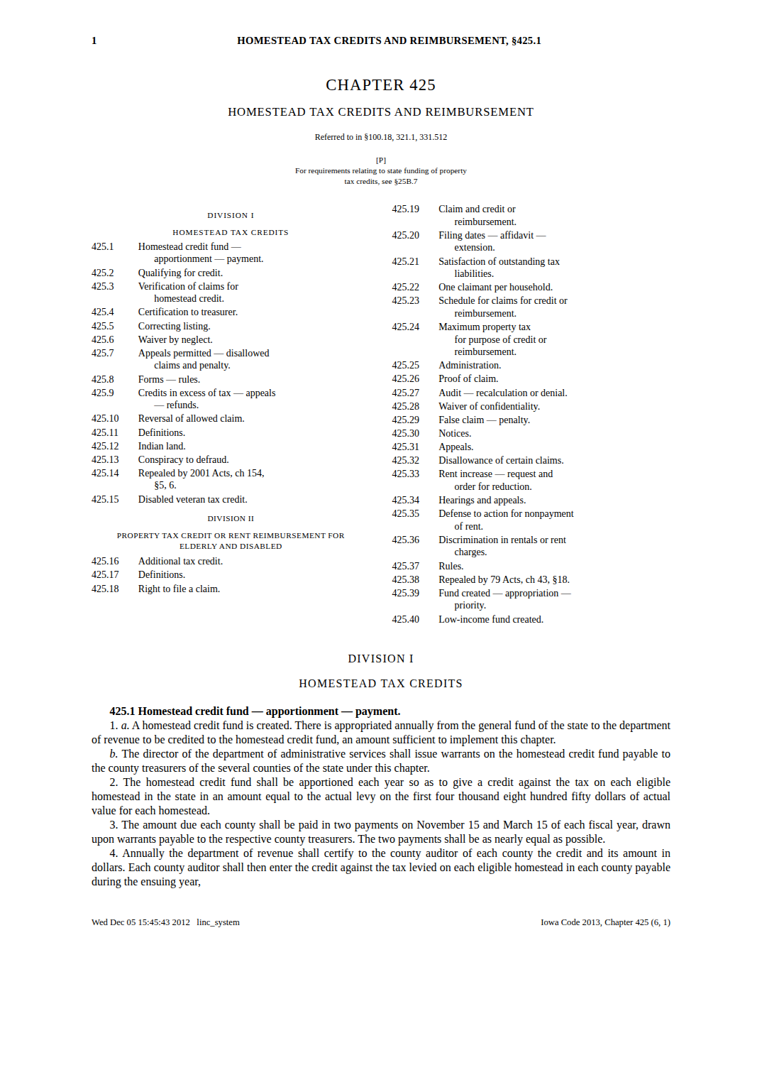1 HOMESTEAD TAX CREDITS AND REIMBURSEMENT, §425.1
CHAPTER 425
HOMESTEAD TAX CREDITS AND REIMBURSEMENT
Referred to in §100.18, 321.1, 331.512
[P] For requirements relating to state funding of property
tax credits, see §25B.7
DIVISION I
HOMESTEAD TAX CREDITS
| 425.1 | Homestead credit fund — apportionment — payment. |
| 425.2 | Qualifying for credit. |
| 425.3 | Verification of claims for homestead credit. |
| 425.4 | Certification to treasurer. |
| 425.5 | Correcting listing. |
| 425.6 | Waiver by neglect. |
| 425.7 | Appeals permitted — disallowed claims and penalty. |
| 425.8 | Forms — rules. |
| 425.9 | Credits in excess of tax — appeals — refunds. |
| 425.10 | Reversal of allowed claim. |
| 425.11 | Definitions. |
| 425.12 | Indian land. |
| 425.13 | Conspiracy to defraud. |
| 425.14 | Repealed by 2001 Acts, ch 154, §5, 6. |
| 425.15 | Disabled veteran tax credit. |
DIVISION II
PROPERTY TAX CREDIT OR RENT REIMBURSEMENT FOR
ELDERLY AND DISABLED
| 425.16 | Additional tax credit. |
| 425.17 | Definitions. |
| 425.18 | Right to file a claim. |
| 425.19 | Claim and credit or reimbursement. |
| 425.20 | Filing dates — affidavit — extension. |
| 425.21 | Satisfaction of outstanding tax liabilities. |
| 425.22 | One claimant per household. |
| 425.23 | Schedule for claims for credit or reimbursement. |
| 425.24 | Maximum property tax for purpose of credit or reimbursement. |
| 425.25 | Administration. |
| 425.26 | Proof of claim. |
| 425.27 | Audit — recalculation or denial. |
| 425.28 | Waiver of confidentiality. |
| 425.29 | False claim — penalty. |
| 425.30 | Notices. |
| 425.31 | Appeals. |
| 425.32 | Disallowance of certain claims. |
| 425.33 | Rent increase — request and order for reduction. |
| 425.34 | Hearings and appeals. |
| 425.35 | Defense to action for nonpayment of rent. |
| 425.36 | Discrimination in rentals or rent charges. |
| 425.37 | Rules. |
| 425.38 | Repealed by 79 Acts, ch 43, §18. |
| 425.39 | Fund created — appropriation — priority. |
| 425.40 | Low-income fund created. |
DIVISION I
HOMESTEAD TAX CREDITS
425.1 Homestead credit fund — apportionment — payment.
1. a. A homestead credit fund is created. There is appropriated annually from the general fund of the state to the department of revenue to be credited to the homestead credit fund, an amount sufficient to implement this chapter.
b. The director of the department of administrative services shall issue warrants on the homestead credit fund payable to the county treasurers of the several counties of the state under this chapter.
2. The homestead credit fund shall be apportioned each year so as to give a credit against the tax on each eligible homestead in the state in an amount equal to the actual levy on the first four thousand eight hundred fifty dollars of actual value for each homestead.
3. The amount due each county shall be paid in two payments on November 15 and March 15 of each fiscal year, drawn upon warrants payable to the respective county treasurers. The two payments shall be as nearly equal as possible.
4. Annually the department of revenue shall certify to the county auditor of each county the credit and its amount in dollars. Each county auditor shall then enter the credit against the tax levied on each eligible homestead in each county payable during the ensuing year,
Wed Dec 05 15:45:43 2012 linc_system Iowa Code 2013, Chapter 425 (6, 1)